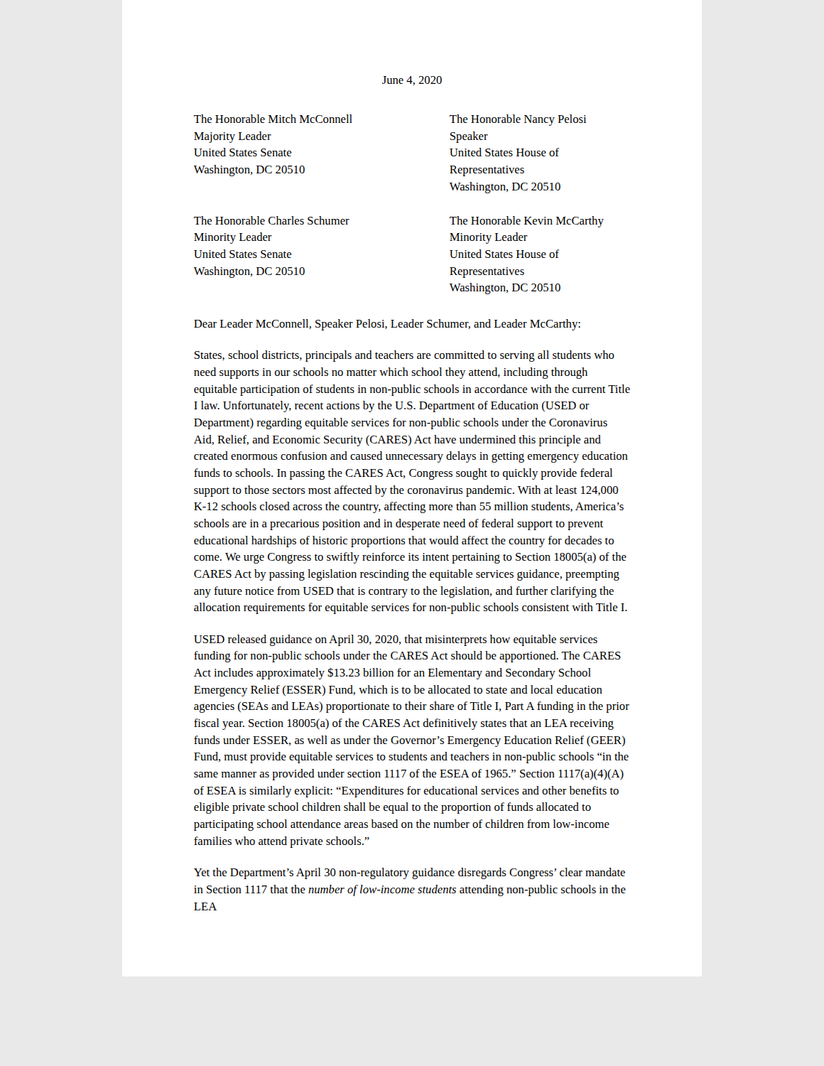June 4, 2020
| The Honorable Mitch McConnell Majority Leader United States Senate Washington, DC 20510 | The Honorable Nancy Pelosi Speaker United States House of Representatives Washington, DC 20510 |
| The Honorable Charles Schumer Minority Leader United States Senate Washington, DC 20510 | The Honorable Kevin McCarthy Minority Leader United States House of Representatives Washington, DC 20510 |
Dear Leader McConnell, Speaker Pelosi, Leader Schumer, and Leader McCarthy:
States, school districts, principals and teachers are committed to serving all students who need supports in our schools no matter which school they attend, including through equitable participation of students in non-public schools in accordance with the current Title I law. Unfortunately, recent actions by the U.S. Department of Education (USED or Department) regarding equitable services for non-public schools under the Coronavirus Aid, Relief, and Economic Security (CARES) Act have undermined this principle and created enormous confusion and caused unnecessary delays in getting emergency education funds to schools. In passing the CARES Act, Congress sought to quickly provide federal support to those sectors most affected by the coronavirus pandemic. With at least 124,000 K-12 schools closed across the country, affecting more than 55 million students, America’s schools are in a precarious position and in desperate need of federal support to prevent educational hardships of historic proportions that would affect the country for decades to come. We urge Congress to swiftly reinforce its intent pertaining to Section 18005(a) of the CARES Act by passing legislation rescinding the equitable services guidance, preempting any future notice from USED that is contrary to the legislation, and further clarifying the allocation requirements for equitable services for non-public schools consistent with Title I.
USED released guidance on April 30, 2020, that misinterprets how equitable services funding for non-public schools under the CARES Act should be apportioned. The CARES Act includes approximately $13.23 billion for an Elementary and Secondary School Emergency Relief (ESSER) Fund, which is to be allocated to state and local education agencies (SEAs and LEAs) proportionate to their share of Title I, Part A funding in the prior fiscal year. Section 18005(a) of the CARES Act definitively states that an LEA receiving funds under ESSER, as well as under the Governor’s Emergency Education Relief (GEER) Fund, must provide equitable services to students and teachers in non-public schools “in the same manner as provided under section 1117 of the ESEA of 1965.” Section 1117(a)(4)(A) of ESEA is similarly explicit: “Expenditures for educational services and other benefits to eligible private school children shall be equal to the proportion of funds allocated to participating school attendance areas based on the number of children from low-income families who attend private schools.”
Yet the Department’s April 30 non-regulatory guidance disregards Congress’ clear mandate in Section 1117 that the number of low-income students attending non-public schools in the LEA